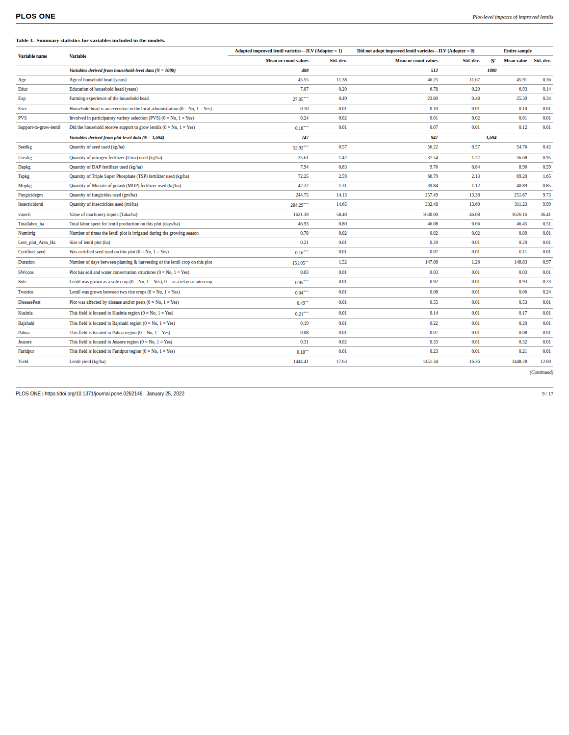PLOS ONE
Plot-level impacts of improved lentils
Table 3. Summary statistics for variables included in the models.
| Variable name | Variable | Adopted improved lentil varieties—ILV (Adopter = 1) | Did not adopt improved lentil varieties—ILV (Adopter = 0) | Entire sample |
| --- | --- | --- | --- | --- |
| Mean or count values | Std. dev. | Mean or count values | Std. dev. | N ^ | Mean value | Std. dev. |
| | Variables derived from household-level data (N = 1000) | 488 | | 512 | | 1000 | | |
| Age | Age of household head (years) | 45.55 | 11.38 | 46.25 | 11.67 | | 45.91 | 0.36 |
| Educ | Education of household head (years) | 7.07 | 0.20 | 6.78 | 0.20 | | 6.93 | 0.14 |
| Exp | Farming experience of the household head | 27.05 *** | 0.49 | 23.80 | 0.48 | | 25.39 | 0.34 |
| Exec | Household head is an executive in the local administration (0 = No, 1 = Yes) | 0.10 | 0.01 | 0.10 | 0.01 | | 0.10 | 0.01 |
| PVS | Involved in participatory variety selection (PVS) (0 = No, 1 = Yes) | 0.24 | 0.02 | 0.01 | 0.02 | | 0.01 | 0.01 |
| Support-to-grow-lentil | Did the household receive support to grow lentils (0 = No, 1 = Yes) | 0.18 *** | 0.01 | 0.07 | 0.01 | | 0.12 | 0.01 |
| | Variables derived from plot-level data (N = 1,694) | 747 | | 947 | | 1,694 | | |
| Seedkg | Quantity of seed used (kg/ha) | 52.92 *** | 0.57 | 56.22 | 0.57 | | 54.76 | 0.42 |
| Ureakg | Quantity of nitrogen fertilizer (Urea) used (kg/ha) | 35.61 | 1.42 | 37.54 | 1.27 | | 36.68 | 0.95 |
| Dapkg | Quantity of DAP fertilizer used (kg/ha) | 7.94 | 0.83 | 9.76 | 0.84 | | 8.96 | 0.59 |
| Tspkg | Quantity of Triple Super Phosphate (TSP) fertilizer used (kg/ha) | 72.25 | 2.59 | 66.79 | 2.13 | | 69.20 | 1.65 |
| Mopkg | Quantity of Muriate of potash (MOP) fertilizer used (kg/ha) | 42.22 | 1.31 | 39.84 | 1.12 | | 40.89 | 0.85 |
| Fungicidegm | Quantity of fungicides used (gm/ha) | 244.75 | 14.13 | 257.49 | 13.38 | | 251.87 | 9.73 |
| Insecticideml | Quantity of insecticides used (ml/ha) | 284.29 *** | 14.65 | 332.48 | 13.60 | | 311.23 | 9.99 |
| vmech | Value of machinery inputs (Taka/ha) | 1621.30 | 58.40 | 1630.00 | 46.08 | | 1626.16 | 36.41 |
| Totallabor_ha | Total labor spent for lentil production on this plot (days/ha) | 46.93 | 0.80 | 46.08 | 0.66 | | 46.45 | 0.51 |
| Numirrig | Number of times the lentil plot is irrigated during the growing season | 0.78 | 0.02 | 0.82 | 0.02 | | 0.80 | 0.01 |
| Lent_plot_Area_Ha | Size of lentil plot (ha) | 0.21 | 0.01 | 0.20 | 0.01 | | 0.20 | 0.01 |
| Certified_seed | Was certified seed used on this plot (0 = No, 1 = Yes) | 0.16 *** | 0.01 | 0.07 | 0.01 | | 0.11 | 0.01 |
| Duration | Number of days between planting & harvesting of the lentil crop on this plot | 151.05 ** | 1.52 | 147.08 | 1.26 | | 148.83 | 0.97 |
| SWcons | Plot has soil and water conservation structures (0 = No, 1 = Yes) | 0.03 | 0.01 | 0.03 | 0.01 | | 0.03 | 0.01 |
| Sole | Lentil was grown as a sole crop (0 = No, 1 = Yes); 0 = as a relay or intercrop | 0.95 *** | 0.01 | 0.92 | 0.01 | | 0.93 | 0.23 |
| Tworice | Lentil was grown between two rice crops (0 = No, 1 = Yes) | 0.04 *** | 0.01 | 0.08 | 0.01 | | 0.06 | 0.24 |
| DiseasePest | Plot was affected by disease and/or pests (0 = No, 1 = Yes) | 0.49 ** | 0.01 | 0.55 | 0.01 | | 0.53 | 0.01 |
| Kushtia | This field is located in Kushtia region (0 = No, 1 = Yes) | 0.21 *** | 0.01 | 0.14 | 0.01 | | 0.17 | 0.01 |
| Rajshahi | This field is located in Rajshahi region (0 = No, 1 = Yes) | 0.19 | 0.01 | 0.22 | 0.01 | | 0.20 | 0.01 |
| Pabna | This field is located in Pabna region (0 = No, 1 = Yes) | 0.08 | 0.01 | 0.07 | 0.01 | | 0.08 | 0.01 |
| Jessore | This field is located in Jessore region (0 = No, 1 = Yes) | 0.31 | 0.02 | 0.33 | 0.01 | | 0.32 | 0.01 |
| Faridpur | This field is located in Faridpur region (0 = No, 1 = Yes) | 0.18 ** | 0.01 | 0.23 | 0.01 | | 0.21 | 0.01 |
| Yield | Lentil yield (kg/ha) | 1444.41 | 17.63 | 1451.34 | 16.36 | | 1448.28 | 12.00 |
(Continued)
PLOS ONE | https://doi.org/10.1371/journal.pone.0262146 January 25, 2022
9 / 17